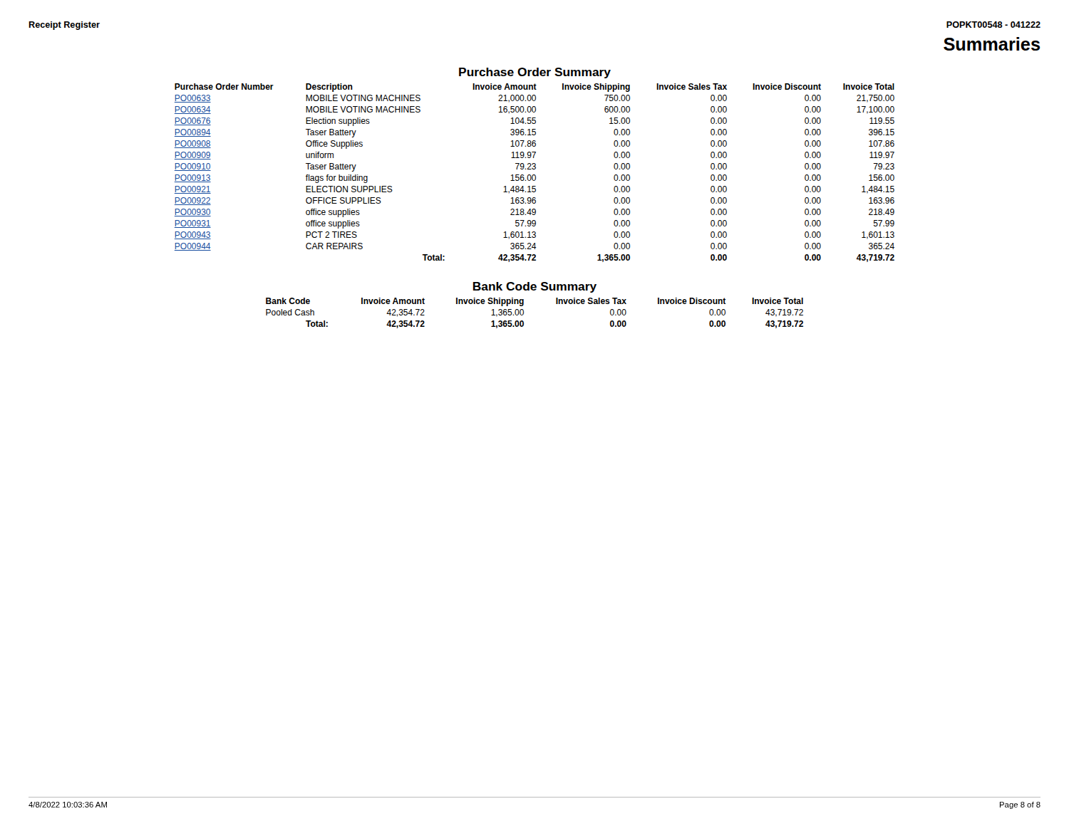Receipt Register
POPKT00548 - 041222
Summaries
Purchase Order Summary
| Purchase Order Number | Description | Invoice Amount | Invoice Shipping | Invoice Sales Tax | Invoice Discount | Invoice Total |
| --- | --- | --- | --- | --- | --- | --- |
| PO00633 | MOBILE VOTING MACHINES | 21,000.00 | 750.00 | 0.00 | 0.00 | 21,750.00 |
| PO00634 | MOBILE VOTING MACHINES | 16,500.00 | 600.00 | 0.00 | 0.00 | 17,100.00 |
| PO00676 | Election supplies | 104.55 | 15.00 | 0.00 | 0.00 | 119.55 |
| PO00894 | Taser Battery | 396.15 | 0.00 | 0.00 | 0.00 | 396.15 |
| PO00908 | Office Supplies | 107.86 | 0.00 | 0.00 | 0.00 | 107.86 |
| PO00909 | uniform | 119.97 | 0.00 | 0.00 | 0.00 | 119.97 |
| PO00910 | Taser Battery | 79.23 | 0.00 | 0.00 | 0.00 | 79.23 |
| PO00913 | flags for building | 156.00 | 0.00 | 0.00 | 0.00 | 156.00 |
| PO00921 | ELECTION SUPPLIES | 1,484.15 | 0.00 | 0.00 | 0.00 | 1,484.15 |
| PO00922 | OFFICE SUPPLIES | 163.96 | 0.00 | 0.00 | 0.00 | 163.96 |
| PO00930 | office supplies | 218.49 | 0.00 | 0.00 | 0.00 | 218.49 |
| PO00931 | office supplies | 57.99 | 0.00 | 0.00 | 0.00 | 57.99 |
| PO00943 | PCT 2 TIRES | 1,601.13 | 0.00 | 0.00 | 0.00 | 1,601.13 |
| PO00944 | CAR REPAIRS | 365.24 | 0.00 | 0.00 | 0.00 | 365.24 |
| | Total: | 42,354.72 | 1,365.00 | 0.00 | 0.00 | 43,719.72 |
Bank Code Summary
| Bank Code | Invoice Amount | Invoice Shipping | Invoice Sales Tax | Invoice Discount | Invoice Total |
| --- | --- | --- | --- | --- | --- |
| Pooled Cash | 42,354.72 | 1,365.00 | 0.00 | 0.00 | 43,719.72 |
| Total: | 42,354.72 | 1,365.00 | 0.00 | 0.00 | 43,719.72 |
4/8/2022 10:03:36 AM
Page 8 of 8